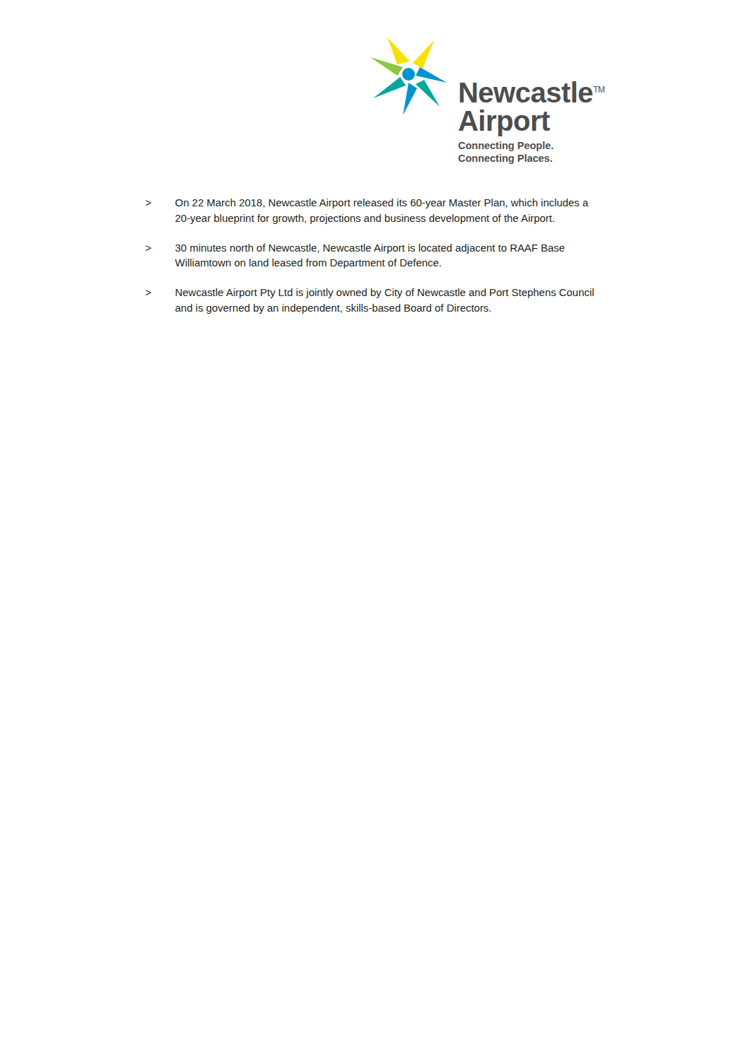NewcastleTM Airport
Connecting People.
Connecting Places.
On 22 March 2018, Newcastle Airport released its 60-year Master Plan, which includes a 20-year blueprint for growth, projections and business development of the Airport.
30 minutes north of Newcastle, Newcastle Airport is located adjacent to RAAF Base Williamtown on land leased from Department of Defence.
Newcastle Airport Pty Ltd is jointly owned by City of Newcastle and Port Stephens Council and is governed by an independent, skills-based Board of Directors.